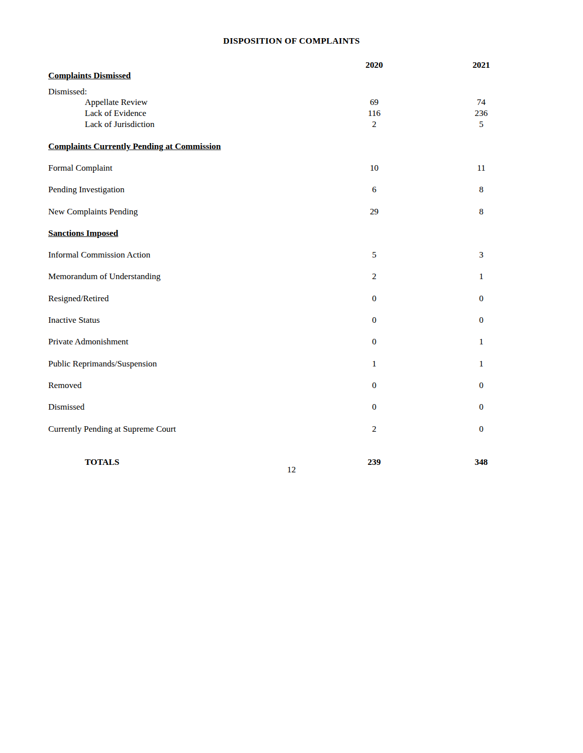DISPOSITION OF COMPLAINTS
| | 2020 | 2021 |
| Complaints Dismissed | | |
| Dismissed: | | |
| Appellate Review | 69 | 74 |
| Lack of Evidence | 116 | 236 |
| Lack of Jurisdiction | 2 | 5 |
| Complaints Currently Pending at Commission | | |
| Formal Complaint | 10 | 11 |
| Pending Investigation | 6 | 8 |
| New Complaints Pending | 29 | 8 |
| Sanctions Imposed | | |
| Informal Commission Action | 5 | 3 |
| Memorandum of Understanding | 2 | 1 |
| Resigned/Retired | 0 | 0 |
| Inactive Status | 0 | 0 |
| Private Admonishment | 0 | 1 |
| Public Reprimands/Suspension | 1 | 1 |
| Removed | 0 | 0 |
| Dismissed | 0 | 0 |
| Currently Pending at Supreme Court | 2 | 0 |
| TOTALS | 239 | 348 |
12